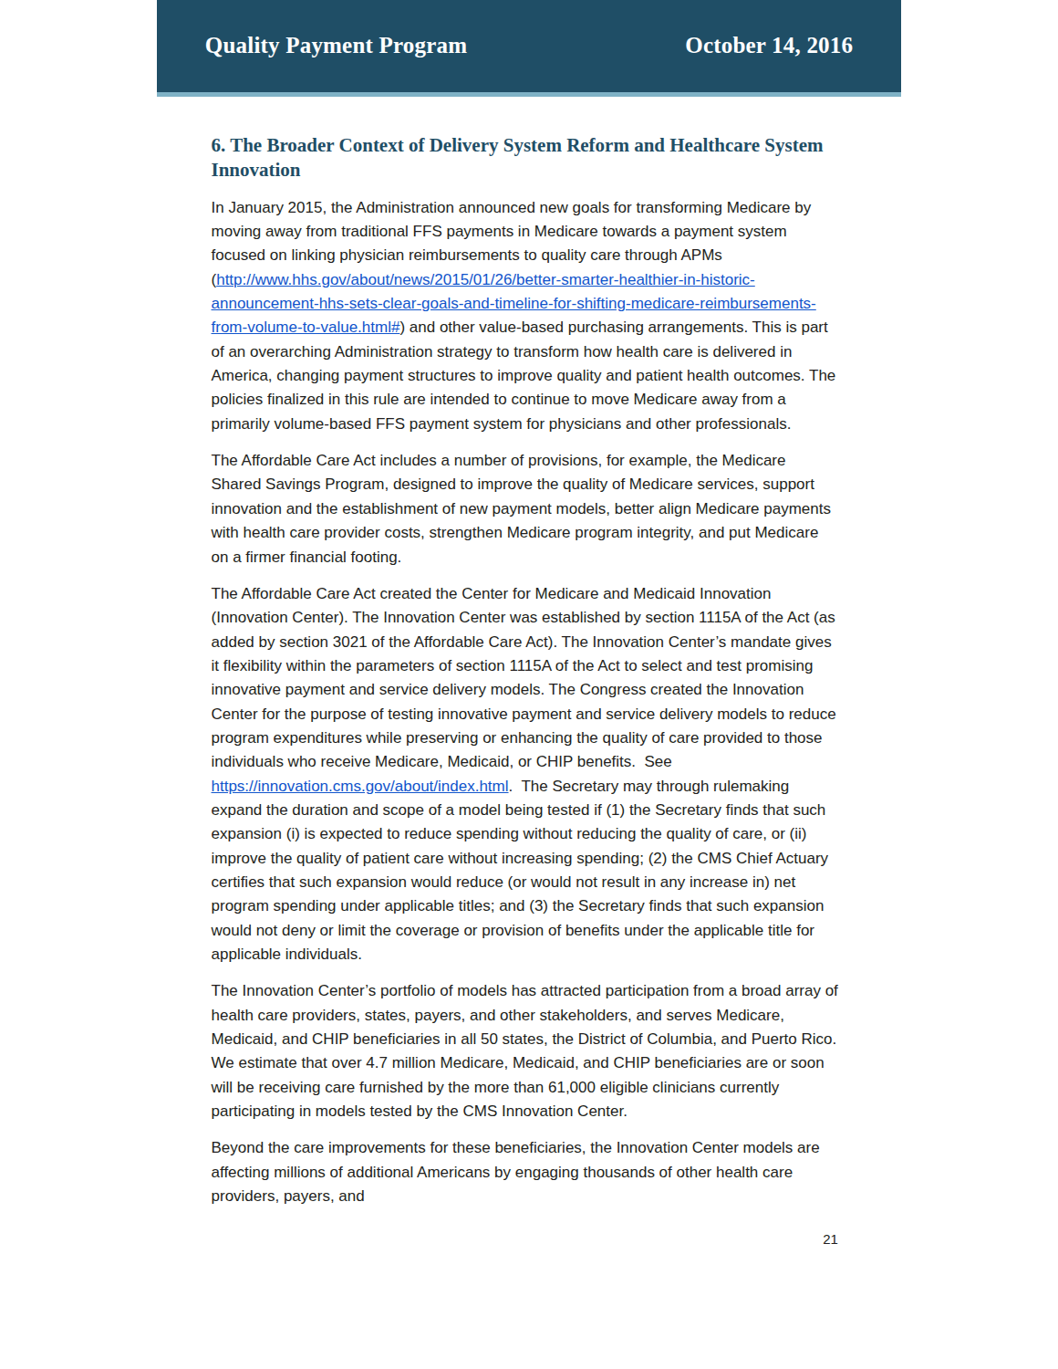Quality Payment Program
October 14, 2016
6. The Broader Context of Delivery System Reform and Healthcare System Innovation
In January 2015, the Administration announced new goals for transforming Medicare by moving away from traditional FFS payments in Medicare towards a payment system focused on linking physician reimbursements to quality care through APMs (http://www.hhs.gov/about/news/2015/01/26/better-smarter-healthier-in-historic-announcement-hhs-sets-clear-goals-and-timeline-for-shifting-medicare-reimbursements-from-volume-to-value.html#) and other value-based purchasing arrangements. This is part of an overarching Administration strategy to transform how health care is delivered in America, changing payment structures to improve quality and patient health outcomes. The policies finalized in this rule are intended to continue to move Medicare away from a primarily volume-based FFS payment system for physicians and other professionals.
The Affordable Care Act includes a number of provisions, for example, the Medicare Shared Savings Program, designed to improve the quality of Medicare services, support innovation and the establishment of new payment models, better align Medicare payments with health care provider costs, strengthen Medicare program integrity, and put Medicare on a firmer financial footing.
The Affordable Care Act created the Center for Medicare and Medicaid Innovation (Innovation Center). The Innovation Center was established by section 1115A of the Act (as added by section 3021 of the Affordable Care Act). The Innovation Center’s mandate gives it flexibility within the parameters of section 1115A of the Act to select and test promising innovative payment and service delivery models. The Congress created the Innovation Center for the purpose of testing innovative payment and service delivery models to reduce program expenditures while preserving or enhancing the quality of care provided to those individuals who receive Medicare, Medicaid, or CHIP benefits. See https://innovation.cms.gov/about/index.html. The Secretary may through rulemaking expand the duration and scope of a model being tested if (1) the Secretary finds that such expansion (i) is expected to reduce spending without reducing the quality of care, or (ii) improve the quality of patient care without increasing spending; (2) the CMS Chief Actuary certifies that such expansion would reduce (or would not result in any increase in) net program spending under applicable titles; and (3) the Secretary finds that such expansion would not deny or limit the coverage or provision of benefits under the applicable title for applicable individuals.
The Innovation Center’s portfolio of models has attracted participation from a broad array of health care providers, states, payers, and other stakeholders, and serves Medicare, Medicaid, and CHIP beneficiaries in all 50 states, the District of Columbia, and Puerto Rico. We estimate that over 4.7 million Medicare, Medicaid, and CHIP beneficiaries are or soon will be receiving care furnished by the more than 61,000 eligible clinicians currently participating in models tested by the CMS Innovation Center.
Beyond the care improvements for these beneficiaries, the Innovation Center models are affecting millions of additional Americans by engaging thousands of other health care providers, payers, and
21